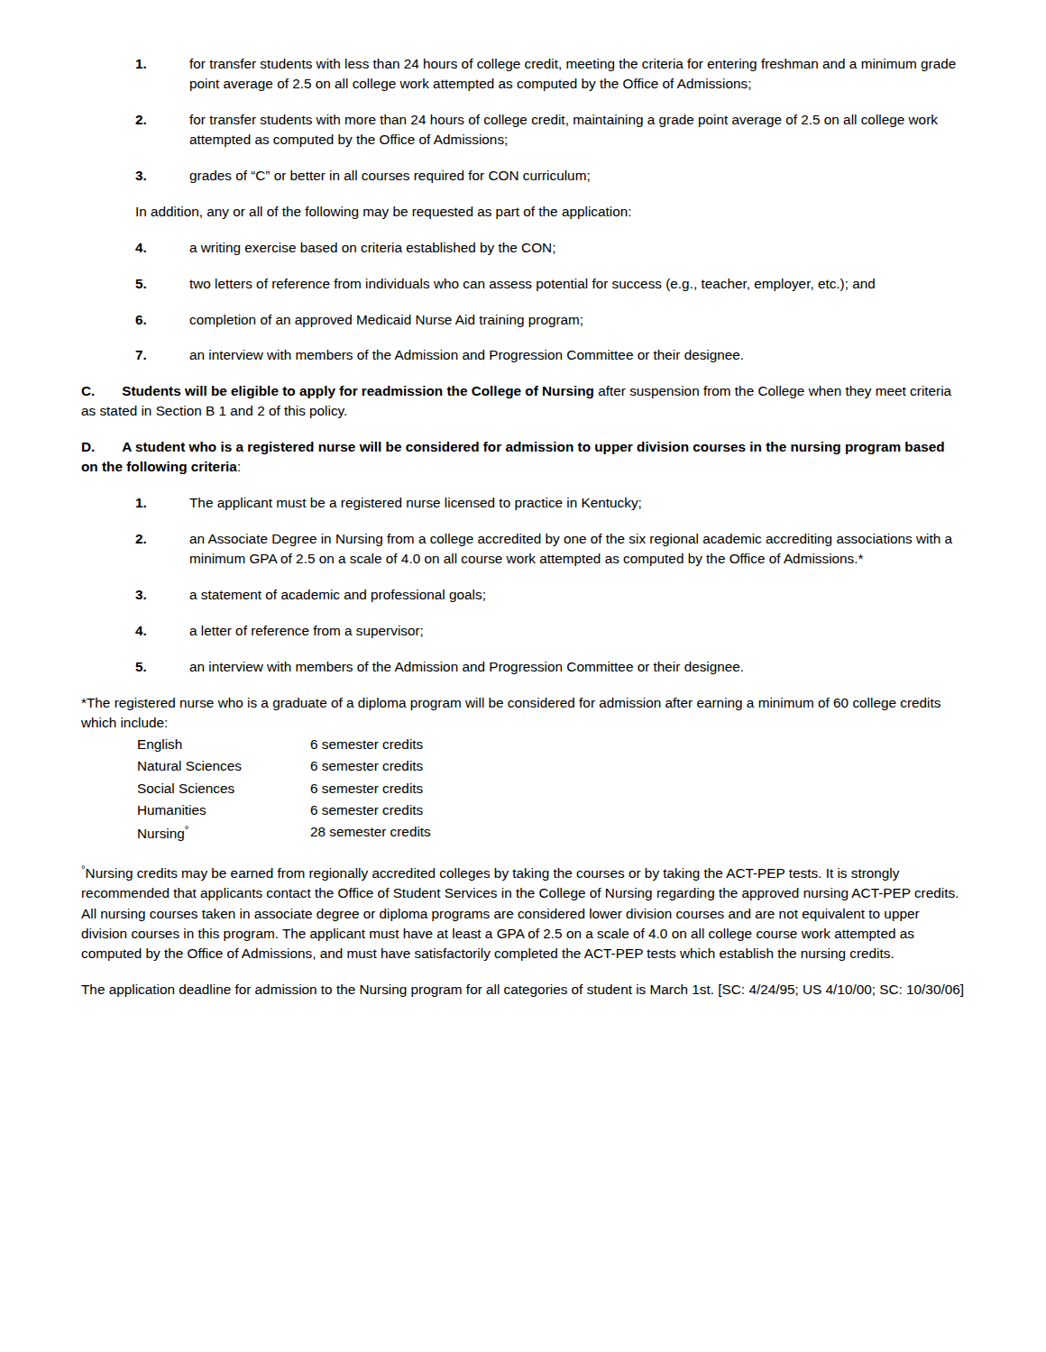1. for transfer students with less than 24 hours of college credit, meeting the criteria for entering freshman and a minimum grade point average of 2.5 on all college work attempted as computed by the Office of Admissions;
2. for transfer students with more than 24 hours of college credit, maintaining a grade point average of 2.5 on all college work attempted as computed by the Office of Admissions;
3. grades of “C” or better in all courses required for CON curriculum;
In addition, any or all of the following may be requested as part of the application:
4. a writing exercise based on criteria established by the CON;
5. two letters of reference from individuals who can assess potential for success (e.g., teacher, employer, etc.); and
6. completion of an approved Medicaid Nurse Aid training program;
7. an interview with members of the Admission and Progression Committee or their designee.
C. Students will be eligible to apply for readmission the College of Nursing after suspension from the College when they meet criteria as stated in Section B 1 and 2 of this policy.
D. A student who is a registered nurse will be considered for admission to upper division courses in the nursing program based on the following criteria:
1. The applicant must be a registered nurse licensed to practice in Kentucky;
2. an Associate Degree in Nursing from a college accredited by one of the six regional academic accrediting associations with a minimum GPA of 2.5 on a scale of 4.0 on all course work attempted as computed by the Office of Admissions.*
3. a statement of academic and professional goals;
4. a letter of reference from a supervisor;
5. an interview with members of the Admission and Progression Committee or their designee.
*The registered nurse who is a graduate of a diploma program will be considered for admission after earning a minimum of 60 college credits which include:
| English | 6 semester credits |
| Natural Sciences | 6 semester credits |
| Social Sciences | 6 semester credits |
| Humanities | 6 semester credits |
| Nursing ° | 28 semester credits |
°Nursing credits may be earned from regionally accredited colleges by taking the courses or by taking the ACT-PEP tests. It is strongly recommended that applicants contact the Office of Student Services in the College of Nursing regarding the approved nursing ACT-PEP credits. All nursing courses taken in associate degree or diploma programs are considered lower division courses and are not equivalent to upper division courses in this program. The applicant must have at least a GPA of 2.5 on a scale of 4.0 on all college course work attempted as computed by the Office of Admissions, and must have satisfactorily completed the ACT-PEP tests which establish the nursing credits.
The application deadline for admission to the Nursing program for all categories of student is March 1st. [SC: 4/24/95; US 4/10/00; SC: 10/30/06]